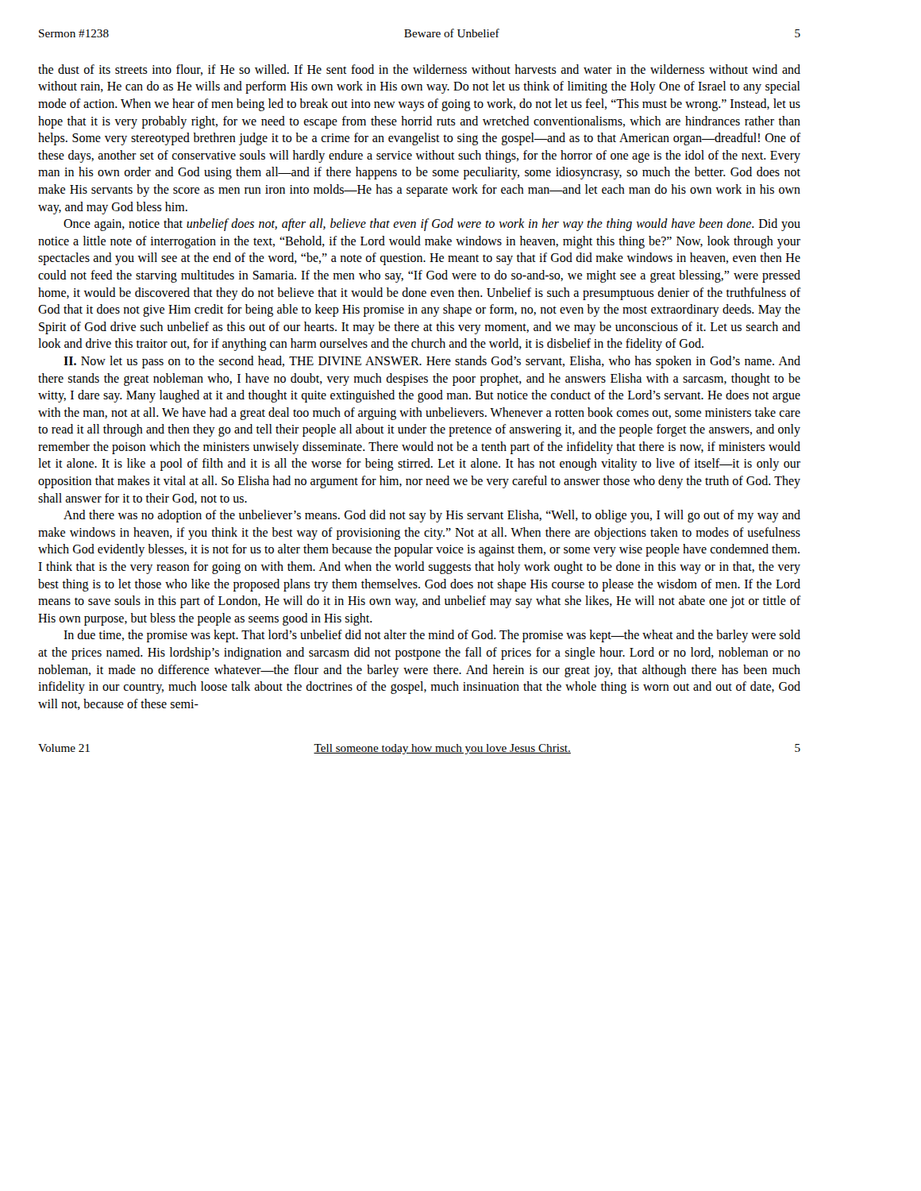Sermon #1238 Beware of Unbelief 5
the dust of its streets into flour, if He so willed. If He sent food in the wilderness without harvests and water in the wilderness without wind and without rain, He can do as He wills and perform His own work in His own way. Do not let us think of limiting the Holy One of Israel to any special mode of action. When we hear of men being led to break out into new ways of going to work, do not let us feel, “This must be wrong.” Instead, let us hope that it is very probably right, for we need to escape from these horrid ruts and wretched conventionalisms, which are hindrances rather than helps. Some very stereotyped brethren judge it to be a crime for an evangelist to sing the gospel—and as to that American organ—dreadful! One of these days, another set of conservative souls will hardly endure a service without such things, for the horror of one age is the idol of the next. Every man in his own order and God using them all—and if there happens to be some peculiarity, some idiosyncrasy, so much the better. God does not make His servants by the score as men run iron into molds—He has a separate work for each man—and let each man do his own work in his own way, and may God bless him.
Once again, notice that unbelief does not, after all, believe that even if God were to work in her way the thing would have been done. Did you notice a little note of interrogation in the text, “Behold, if the Lord would make windows in heaven, might this thing be?” Now, look through your spectacles and you will see at the end of the word, “be,” a note of question. He meant to say that if God did make windows in heaven, even then He could not feed the starving multitudes in Samaria. If the men who say, “If God were to do so-and-so, we might see a great blessing,” were pressed home, it would be discovered that they do not believe that it would be done even then. Unbelief is such a presumptuous denier of the truthfulness of God that it does not give Him credit for being able to keep His promise in any shape or form, no, not even by the most extraordinary deeds. May the Spirit of God drive such unbelief as this out of our hearts. It may be there at this very moment, and we may be unconscious of it. Let us search and look and drive this traitor out, for if anything can harm ourselves and the church and the world, it is disbelief in the fidelity of God.
II. Now let us pass on to the second head, THE DIVINE ANSWER. Here stands God’s servant, Elisha, who has spoken in God’s name. And there stands the great nobleman who, I have no doubt, very much despises the poor prophet, and he answers Elisha with a sarcasm, thought to be witty, I dare say. Many laughed at it and thought it quite extinguished the good man. But notice the conduct of the Lord’s servant. He does not argue with the man, not at all. We have had a great deal too much of arguing with unbelievers. Whenever a rotten book comes out, some ministers take care to read it all through and then they go and tell their people all about it under the pretence of answering it, and the people forget the answers, and only remember the poison which the ministers unwisely disseminate. There would not be a tenth part of the infidelity that there is now, if ministers would let it alone. It is like a pool of filth and it is all the worse for being stirred. Let it alone. It has not enough vitality to live of itself—it is only our opposition that makes it vital at all. So Elisha had no argument for him, nor need we be very careful to answer those who deny the truth of God. They shall answer for it to their God, not to us.
And there was no adoption of the unbeliever’s means. God did not say by His servant Elisha, “Well, to oblige you, I will go out of my way and make windows in heaven, if you think it the best way of provisioning the city.” Not at all. When there are objections taken to modes of usefulness which God evidently blesses, it is not for us to alter them because the popular voice is against them, or some very wise people have condemned them. I think that is the very reason for going on with them. And when the world suggests that holy work ought to be done in this way or in that, the very best thing is to let those who like the proposed plans try them themselves. God does not shape His course to please the wisdom of men. If the Lord means to save souls in this part of London, He will do it in His own way, and unbelief may say what she likes, He will not abate one jot or tittle of His own purpose, but bless the people as seems good in His sight.
In due time, the promise was kept. That lord’s unbelief did not alter the mind of God. The promise was kept—the wheat and the barley were sold at the prices named. His lordship’s indignation and sarcasm did not postpone the fall of prices for a single hour. Lord or no lord, nobleman or no nobleman, it made no difference whatever—the flour and the barley were there. And herein is our great joy, that although there has been much infidelity in our country, much loose talk about the doctrines of the gospel, much insinuation that the whole thing is worn out and out of date, God will not, because of these semi-
Volume 21 Tell someone today how much you love Jesus Christ. 5